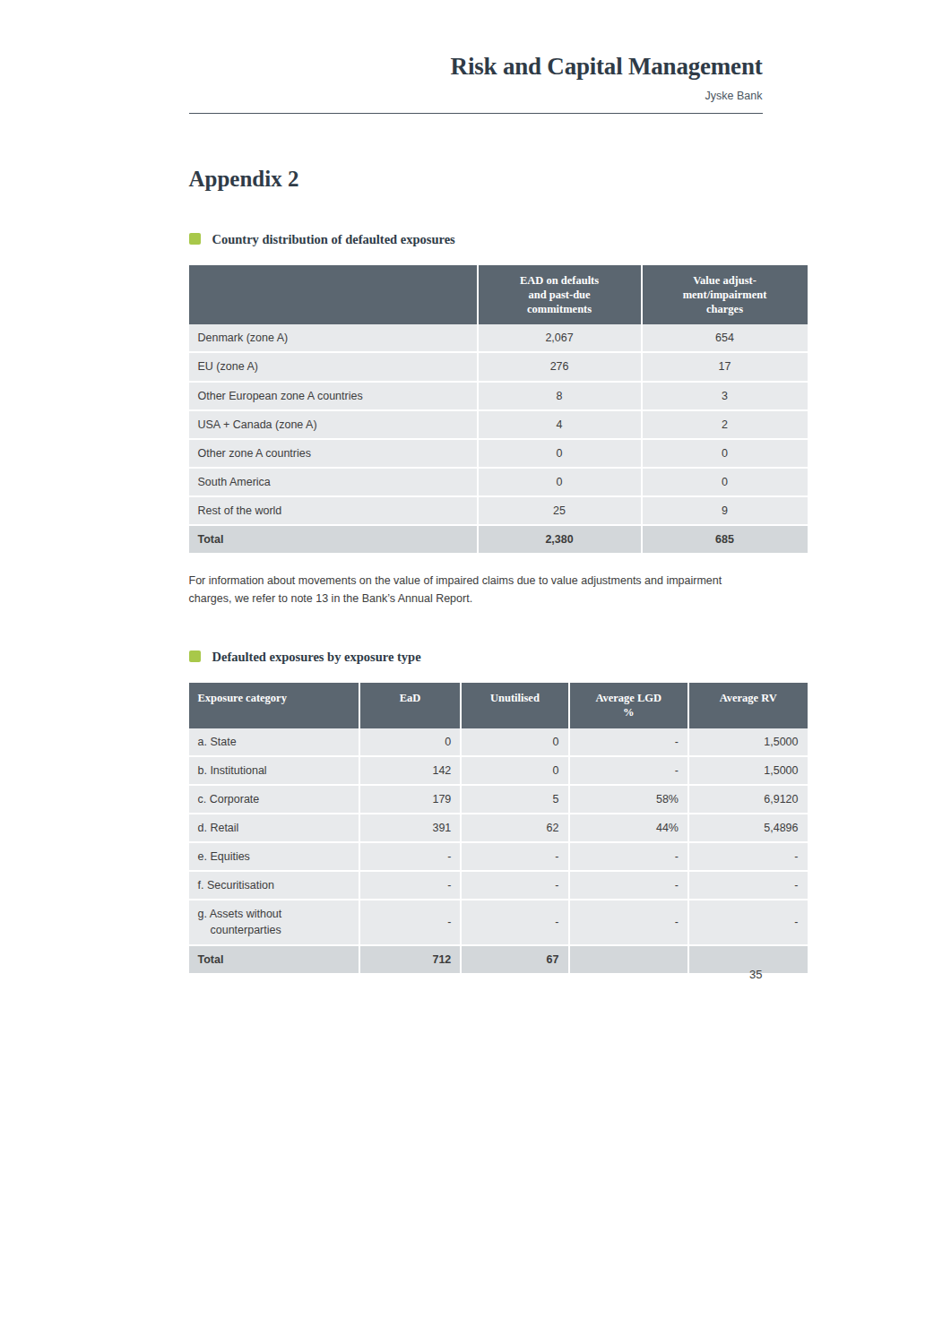Risk and Capital Management
Jyske Bank
Appendix 2
Country distribution of defaulted exposures
| | EAD on defaults and past-due commitments | Value adjust- ment/impairment charges |
| --- | --- | --- |
| Denmark (zone A) | 2,067 | 654 |
| EU (zone A) | 276 | 17 |
| Other European zone A countries | 8 | 3 |
| USA + Canada (zone A) | 4 | 2 |
| Other zone A countries | 0 | 0 |
| South America | 0 | 0 |
| Rest of the world | 25 | 9 |
| Total | 2,380 | 685 |
For information about movements on the value of impaired claims due to value adjustments and impairment charges, we refer to note 13 in the Bank’s Annual Report.
Defaulted exposures by exposure type
| Exposure category | EaD | Unutilised | Average LGD % | Average RV |
| --- | --- | --- | --- | --- |
| a. State | 0 | 0 | - | 1,5000 |
| b. Institutional | 142 | 0 | - | 1,5000 |
| c. Corporate | 179 | 5 | 58% | 6,9120 |
| d. Retail | 391 | 62 | 44% | 5,4896 |
| e. Equities | - | - | - | - |
| f. Securitisation | - | - | - | - |
| g. Assets without counterparties | - | - | - | - |
| Total | 712 | 67 | | |
35